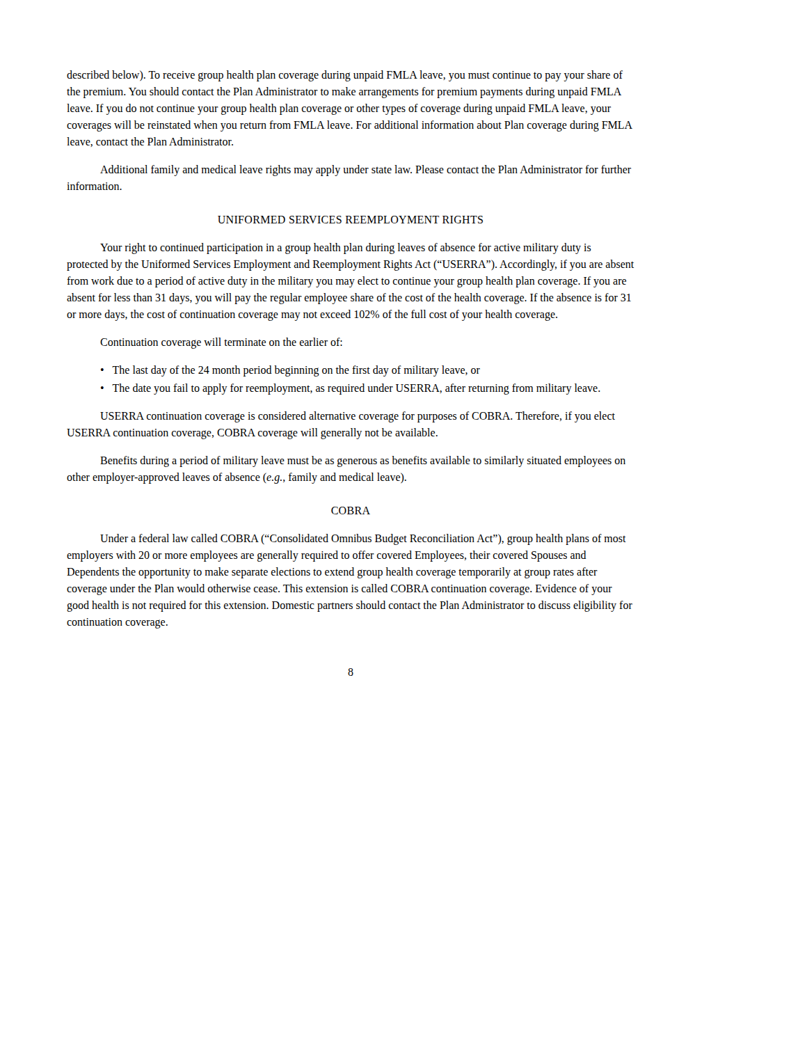described below). To receive group health plan coverage during unpaid FMLA leave, you must continue to pay your share of the premium. You should contact the Plan Administrator to make arrangements for premium payments during unpaid FMLA leave. If you do not continue your group health plan coverage or other types of coverage during unpaid FMLA leave, your coverages will be reinstated when you return from FMLA leave. For additional information about Plan coverage during FMLA leave, contact the Plan Administrator.
Additional family and medical leave rights may apply under state law. Please contact the Plan Administrator for further information.
UNIFORMED SERVICES REEMPLOYMENT RIGHTS
Your right to continued participation in a group health plan during leaves of absence for active military duty is protected by the Uniformed Services Employment and Reemployment Rights Act (“USERRA”). Accordingly, if you are absent from work due to a period of active duty in the military you may elect to continue your group health plan coverage. If you are absent for less than 31 days, you will pay the regular employee share of the cost of the health coverage. If the absence is for 31 or more days, the cost of continuation coverage may not exceed 102% of the full cost of your health coverage.
Continuation coverage will terminate on the earlier of:
The last day of the 24 month period beginning on the first day of military leave, or
The date you fail to apply for reemployment, as required under USERRA, after returning from military leave.
USERRA continuation coverage is considered alternative coverage for purposes of COBRA. Therefore, if you elect USERRA continuation coverage, COBRA coverage will generally not be available.
Benefits during a period of military leave must be as generous as benefits available to similarly situated employees on other employer-approved leaves of absence (e.g., family and medical leave).
COBRA
Under a federal law called COBRA (“Consolidated Omnibus Budget Reconciliation Act”), group health plans of most employers with 20 or more employees are generally required to offer covered Employees, their covered Spouses and Dependents the opportunity to make separate elections to extend group health coverage temporarily at group rates after coverage under the Plan would otherwise cease. This extension is called COBRA continuation coverage. Evidence of your good health is not required for this extension. Domestic partners should contact the Plan Administrator to discuss eligibility for continuation coverage.
8